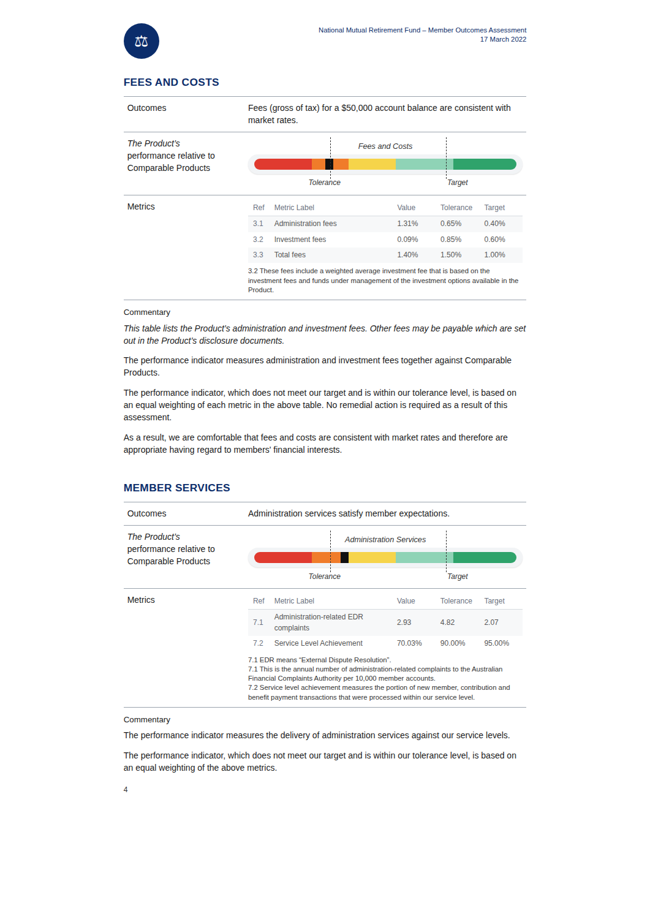⚖
National Mutual Retirement Fund – Member Outcomes Assessment
17 March 2022
FEES AND COSTS
| Outcomes | Fees (gross of tax) for a $50,000 account balance are consistent with market rates. |
| The Product’s performance relative to Comparable Products | Fees and Costs Tolerance Target |
| Metrics | / Ref / Metric Label / Value / Tolerance / Target / / --- / --- / --- / --- / --- / / 3.1 / Administration fees / 1.31% / 0.65% / 0.40% / / 3.2 / Investment fees / 0.09% / 0.85% / 0.60% / / 3.3 / Total fees / 1.40% / 1.50% / 1.00% / 3.2 These fees include a weighted average investment fee that is based on the investment fees and funds under management of the investment options available in the Product. |
Commentary
This table lists the Product’s administration and investment fees. Other fees may be payable which are set out in the Product’s disclosure documents.
The performance indicator measures administration and investment fees together against Comparable Products.
The performance indicator, which does not meet our target and is within our tolerance level, is based on an equal weighting of each metric in the above table. No remedial action is required as a result of this assessment.
As a result, we are comfortable that fees and costs are consistent with market rates and therefore are appropriate having regard to members' financial interests.
MEMBER SERVICES
| Outcomes | Administration services satisfy member expectations. |
| The Product’s performance relative to Comparable Products | Administration Services Tolerance Target |
| Metrics | / Ref / Metric Label / Value / Tolerance / Target / / --- / --- / --- / --- / --- / / 7.1 / Administration-related EDR complaints / 2.93 / 4.82 / 2.07 / / 7.2 / Service Level Achievement / 70.03% / 90.00% / 95.00% / 7.1 EDR means “External Dispute Resolution”. 7.1 This is the annual number of administration-related complaints to the Australian Financial Complaints Authority per 10,000 member accounts. 7.2 Service level achievement measures the portion of new member, contribution and benefit payment transactions that were processed within our service level. |
Commentary
The performance indicator measures the delivery of administration services against our service levels.
The performance indicator, which does not meet our target and is within our tolerance level, is based on an equal weighting of the above metrics.
4